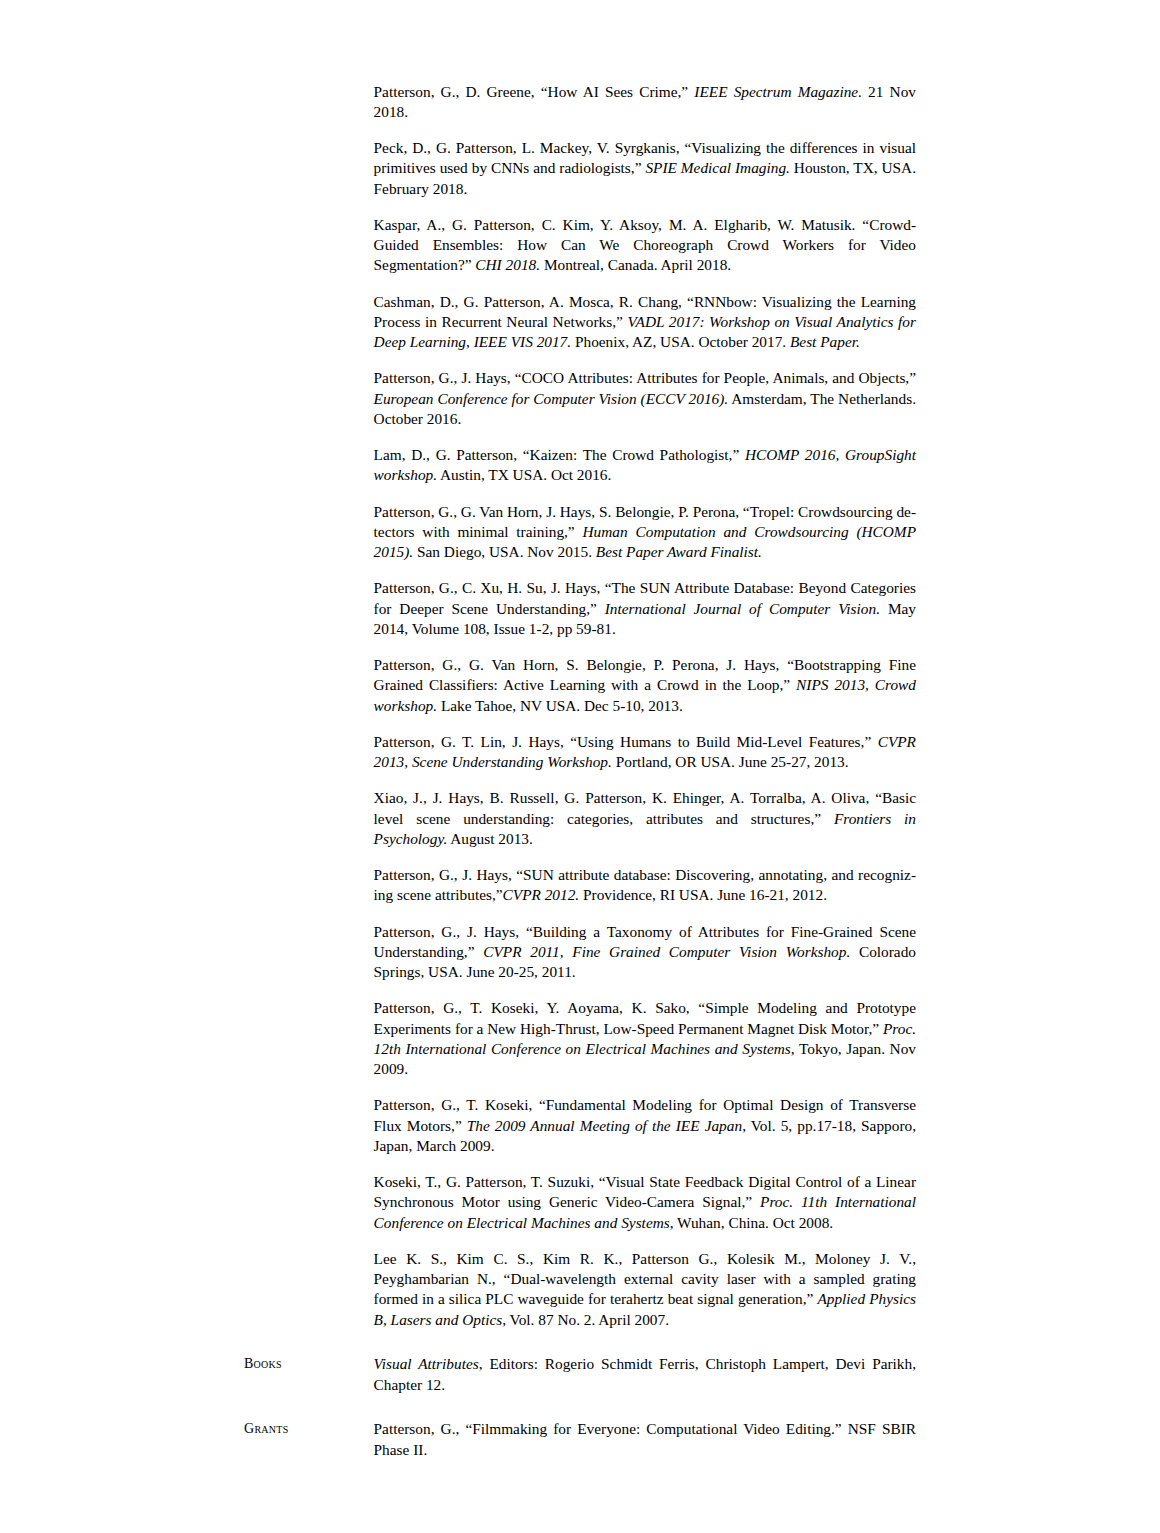Patterson, G., D. Greene, “How AI Sees Crime,” IEEE Spectrum Magazine. 21 Nov 2018.
Peck, D., G. Patterson, L. Mackey, V. Syrgkanis, “Visualizing the differences in visual primitives used by CNNs and radiologists,” SPIE Medical Imaging. Houston, TX, USA. February 2018.
Kaspar, A., G. Patterson, C. Kim, Y. Aksoy, M. A. Elgharib, W. Matusik. “Crowd-Guided Ensembles: How Can We Choreograph Crowd Workers for Video Segmentation?” CHI 2018. Montreal, Canada. April 2018.
Cashman, D., G. Patterson, A. Mosca, R. Chang, “RNNbow: Visualizing the Learning Process in Recurrent Neural Networks,” VADL 2017: Workshop on Visual Analytics for Deep Learning, IEEE VIS 2017. Phoenix, AZ, USA. October 2017. Best Paper.
Patterson, G., J. Hays, “COCO Attributes: Attributes for People, Animals, and Objects,” European Conference for Computer Vision (ECCV 2016). Amsterdam, The Netherlands. October 2016.
Lam, D., G. Patterson, “Kaizen: The Crowd Pathologist,” HCOMP 2016, GroupSight workshop. Austin, TX USA. Oct 2016.
Patterson, G., G. Van Horn, J. Hays, S. Belongie, P. Perona, “Tropel: Crowdsourcing detectors with minimal training,” Human Computation and Crowdsourcing (HCOMP 2015). San Diego, USA. Nov 2015. Best Paper Award Finalist.
Patterson, G., C. Xu, H. Su, J. Hays, “The SUN Attribute Database: Beyond Categories for Deeper Scene Understanding,” International Journal of Computer Vision. May 2014, Volume 108, Issue 1-2, pp 59-81.
Patterson, G., G. Van Horn, S. Belongie, P. Perona, J. Hays, “Bootstrapping Fine Grained Classifiers: Active Learning with a Crowd in the Loop,” NIPS 2013, Crowd workshop. Lake Tahoe, NV USA. Dec 5-10, 2013.
Patterson, G. T. Lin, J. Hays, “Using Humans to Build Mid-Level Features,” CVPR 2013, Scene Understanding Workshop. Portland, OR USA. June 25-27, 2013.
Xiao, J., J. Hays, B. Russell, G. Patterson, K. Ehinger, A. Torralba, A. Oliva, “Basic level scene understanding: categories, attributes and structures,” Frontiers in Psychology. August 2013.
Patterson, G., J. Hays, “SUN attribute database: Discovering, annotating, and recognizing scene attributes,”CVPR 2012. Providence, RI USA. June 16-21, 2012.
Patterson, G., J. Hays, “Building a Taxonomy of Attributes for Fine-Grained Scene Understanding,” CVPR 2011, Fine Grained Computer Vision Workshop. Colorado Springs, USA. June 20-25, 2011.
Patterson, G., T. Koseki, Y. Aoyama, K. Sako, “Simple Modeling and Prototype Experiments for a New High-Thrust, Low-Speed Permanent Magnet Disk Motor,” Proc. 12th International Conference on Electrical Machines and Systems, Tokyo, Japan. Nov 2009.
Patterson, G., T. Koseki, “Fundamental Modeling for Optimal Design of Transverse Flux Motors,” The 2009 Annual Meeting of the IEE Japan, Vol. 5, pp.17-18, Sapporo, Japan, March 2009.
Koseki, T., G. Patterson, T. Suzuki, “Visual State Feedback Digital Control of a Linear Synchronous Motor using Generic Video-Camera Signal,” Proc. 11th International Conference on Electrical Machines and Systems, Wuhan, China. Oct 2008.
Lee K. S., Kim C. S., Kim R. K., Patterson G., Kolesik M., Moloney J. V., Peyghambarian N., “Dual-wavelength external cavity laser with a sampled grating formed in a silica PLC waveguide for terahertz beat signal generation,” Applied Physics B, Lasers and Optics, Vol. 87 No. 2. April 2007.
Books
Visual Attributes, Editors: Rogerio Schmidt Ferris, Christoph Lampert, Devi Parikh, Chapter 12.
Grants
Patterson, G., “Filmmaking for Everyone: Computational Video Editing.” NSF SBIR Phase II.